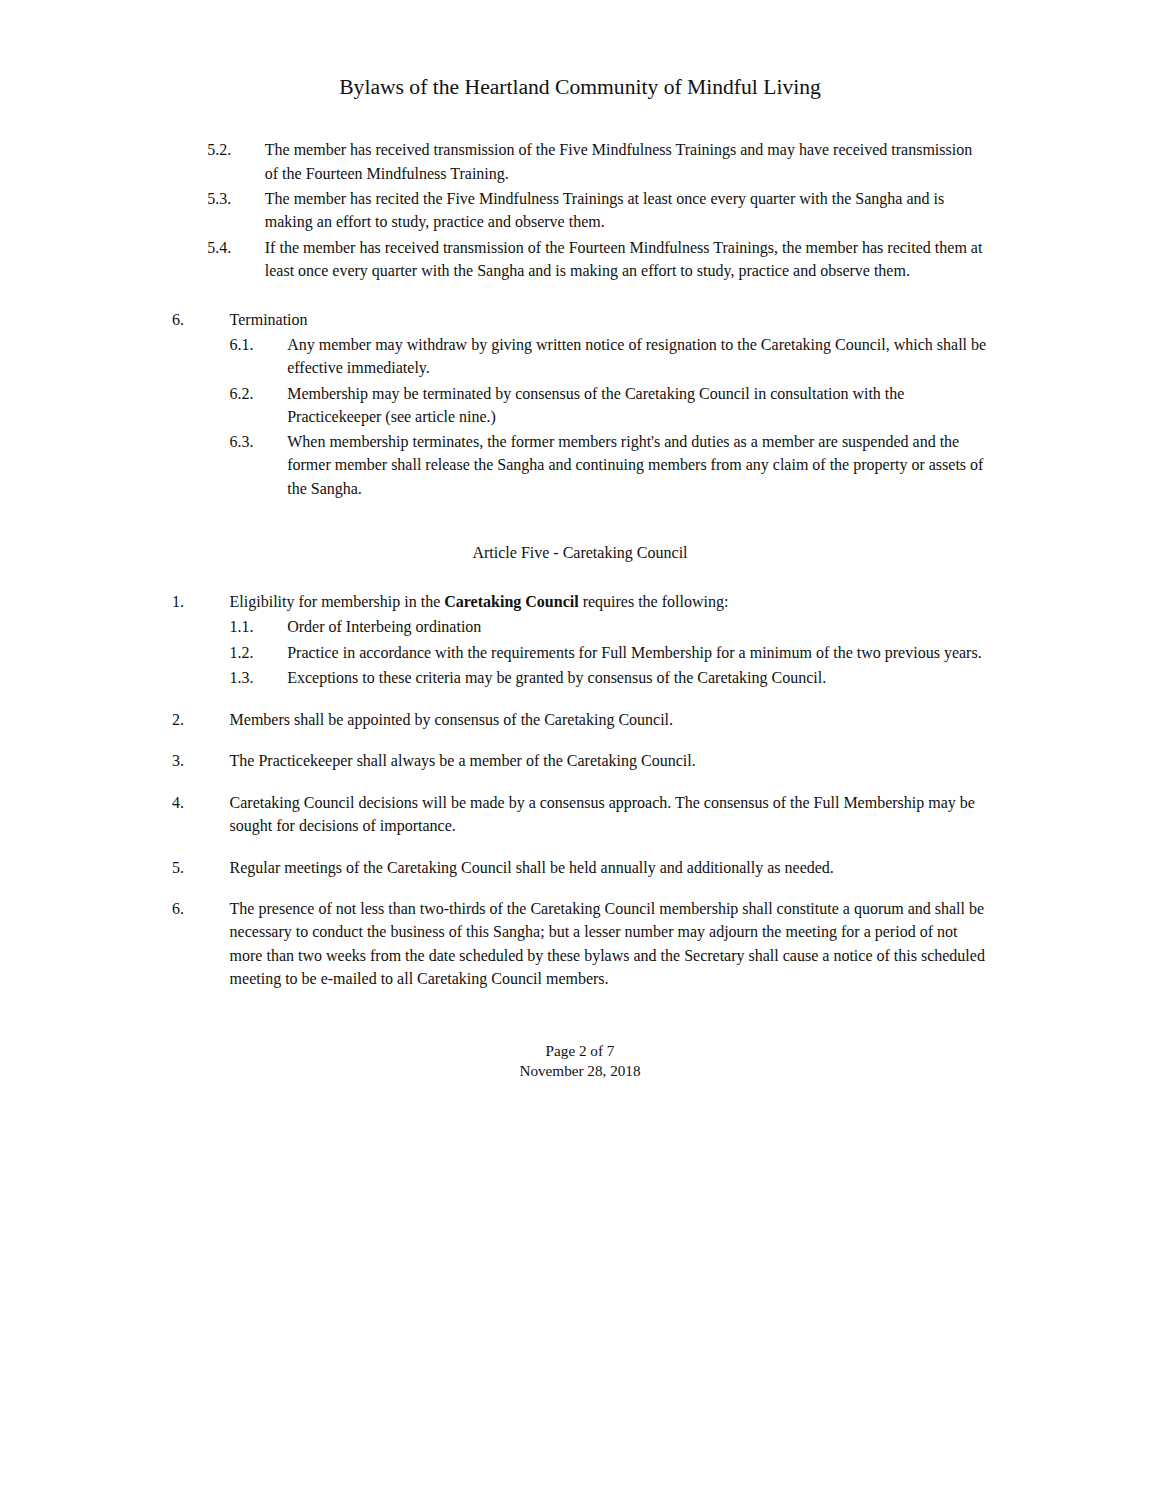Bylaws of the Heartland Community of Mindful Living
5.2. The member has received transmission of the Five Mindfulness Trainings and may have received transmission of the Fourteen Mindfulness Training.
5.3. The member has recited the Five Mindfulness Trainings at least once every quarter with the Sangha and is making an effort to study, practice and observe them.
5.4. If the member has received transmission of the Fourteen Mindfulness Trainings, the member has recited them at least once every quarter with the Sangha and is making an effort to study, practice and observe them.
6. Termination
6.1. Any member may withdraw by giving written notice of resignation to the Caretaking Council, which shall be effective immediately.
6.2. Membership may be terminated by consensus of the Caretaking Council in consultation with the Practicekeeper (see article nine.)
6.3. When membership terminates, the former members right's and duties as a member are suspended and the former member shall release the Sangha and continuing members from any claim of the property or assets of the Sangha.
Article Five - Caretaking Council
1. Eligibility for membership in the Caretaking Council requires the following:
1.1. Order of Interbeing ordination
1.2. Practice in accordance with the requirements for Full Membership for a minimum of the two previous years.
1.3. Exceptions to these criteria may be granted by consensus of the Caretaking Council.
2. Members shall be appointed by consensus of the Caretaking Council.
3. The Practicekeeper shall always be a member of the Caretaking Council.
4. Caretaking Council decisions will be made by a consensus approach. The consensus of the Full Membership may be sought for decisions of importance.
5. Regular meetings of the Caretaking Council shall be held annually and additionally as needed.
6. The presence of not less than two-thirds of the Caretaking Council membership shall constitute a quorum and shall be necessary to conduct the business of this Sangha; but a lesser number may adjourn the meeting for a period of not more than two weeks from the date scheduled by these bylaws and the Secretary shall cause a notice of this scheduled meeting to be e-mailed to all Caretaking Council members.
Page 2 of 7
November 28, 2018